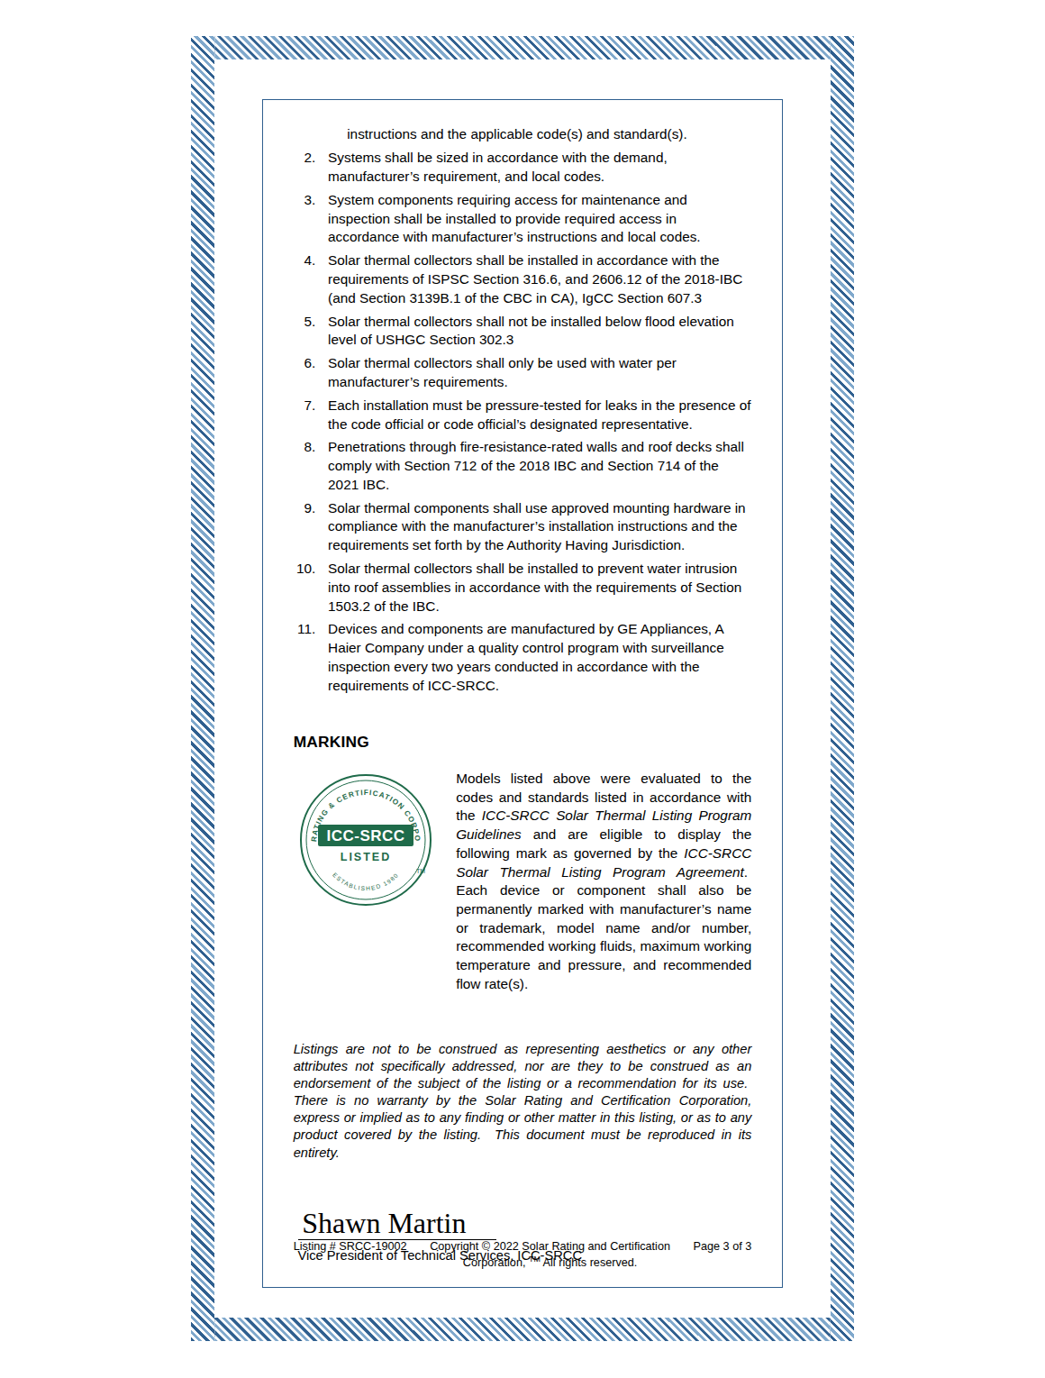instructions and the applicable code(s) and standard(s).
Systems shall be sized in accordance with the demand, manufacturer’s requirement, and local codes.
System components requiring access for maintenance and inspection shall be installed to provide required access in accordance with manufacturer’s instructions and local codes.
Solar thermal collectors shall be installed in accordance with the requirements of ISPSC Section 316.6, and 2606.12 of the 2018-IBC (and Section 3139B.1 of the CBC in CA), IgCC Section 607.3
Solar thermal collectors shall not be installed below flood elevation level of USHGC Section 302.3
Solar thermal collectors shall only be used with water per manufacturer’s requirements.
Each installation must be pressure-tested for leaks in the presence of the code official or code official’s designated representative.
Penetrations through fire-resistance-rated walls and roof decks shall comply with Section 712 of the 2018 IBC and Section 714 of the 2021 IBC.
Solar thermal components shall use approved mounting hardware in compliance with the manufacturer’s installation instructions and the requirements set forth by the Authority Having Jurisdiction.
Solar thermal collectors shall be installed to prevent water intrusion into roof assemblies in accordance with the requirements of Section 1503.2 of the IBC.
Devices and components are manufactured by GE Appliances, A Haier Company under a quality control program with surveillance inspection every two years conducted in accordance with the requirements of ICC-SRCC.
MARKING
SOLAR RATING & CERTIFICATION CORPORATION ESTABLISHED 1980 ICC-SRCC LISTED TM
Models listed above were evaluated to the codes and standards listed in accordance with the ICC-SRCC Solar Thermal Listing Program Guidelines and are eligible to display the following mark as governed by the ICC-SRCC Solar Thermal Listing Program Agreement. Each device or component shall also be permanently marked with manufacturer’s name or trademark, model name and/or number, recommended working fluids, maximum working temperature and pressure, and recommended flow rate(s).
Listings are not to be construed as representing aesthetics or any other attributes not specifically addressed, nor are they to be construed as an endorsement of the subject of the listing or a recommendation for its use. There is no warranty by the Solar Rating and Certification Corporation, express or implied as to any finding or other matter in this listing, or as to any product covered by the listing. This document must be reproduced in its entirety.
Shawn Martin
Vice President of Technical Services, ICC-SRCC
Listing # SRCC-19002
Copyright © 2022 Solar Rating and Certification Corporation, TM All rights reserved.
Page 3 of 3